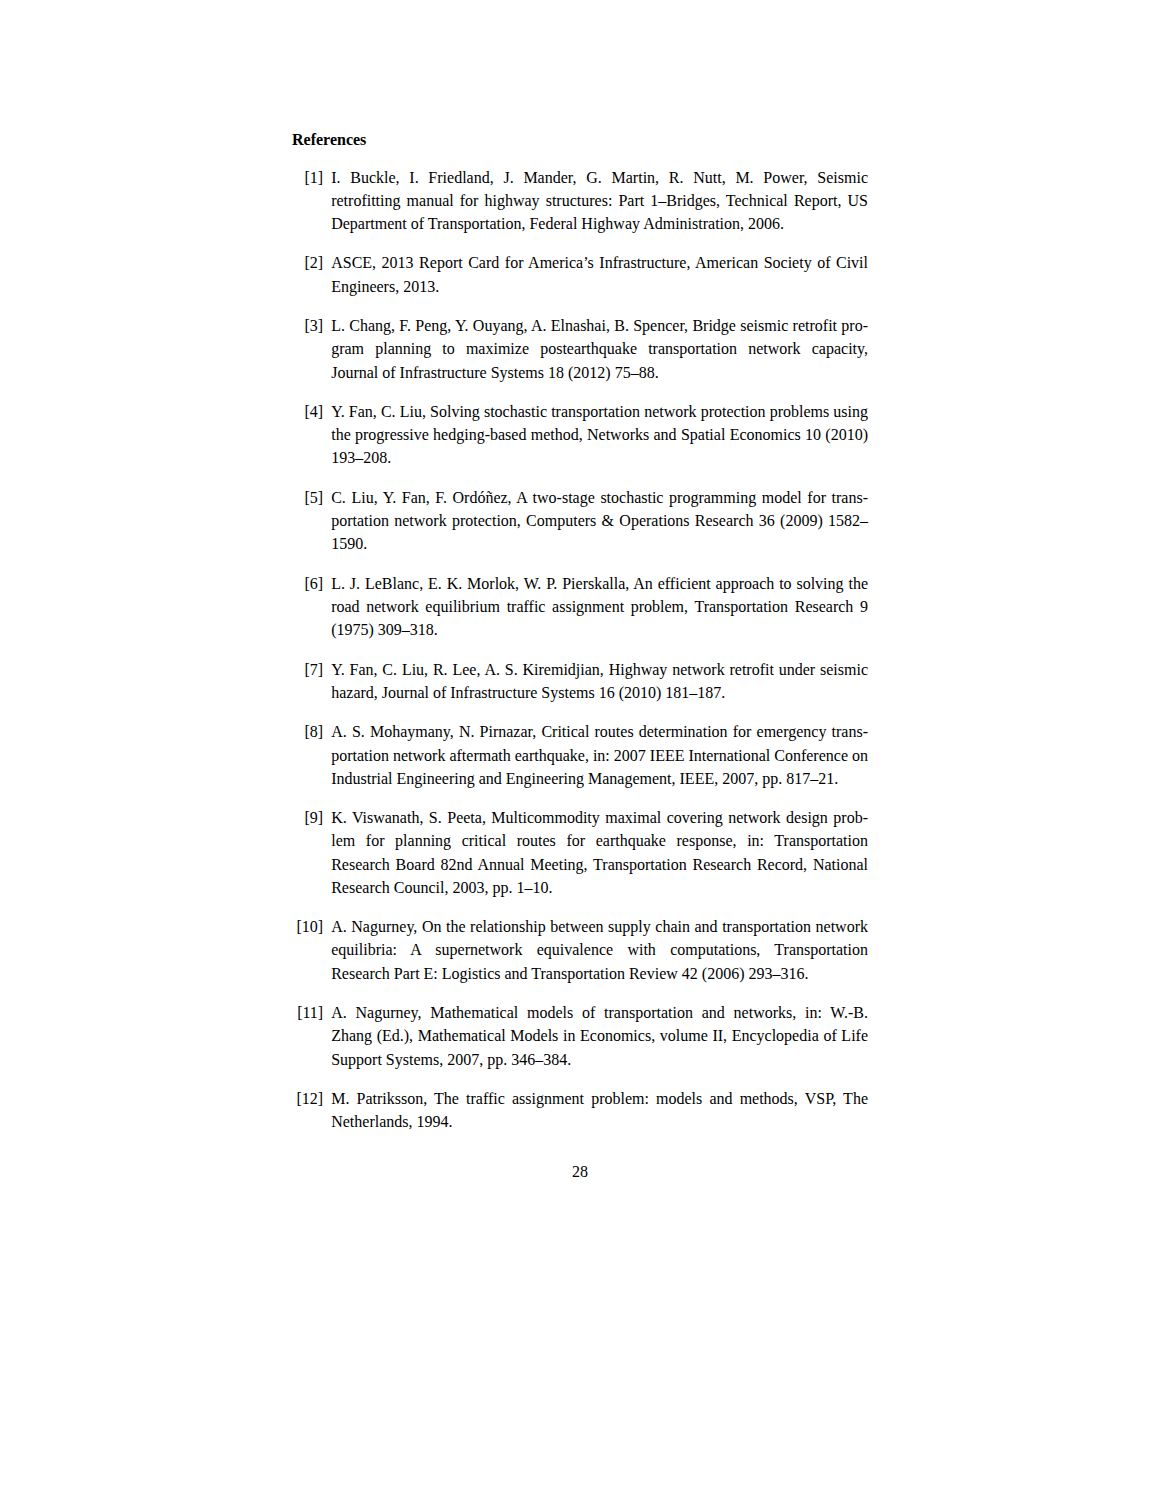References
[1] I. Buckle, I. Friedland, J. Mander, G. Martin, R. Nutt, M. Power, Seismic retrofitting manual for highway structures: Part 1–Bridges, Technical Report, US Department of Transportation, Federal Highway Administration, 2006.
[2] ASCE, 2013 Report Card for America’s Infrastructure, American Society of Civil Engineers, 2013.
[3] L. Chang, F. Peng, Y. Ouyang, A. Elnashai, B. Spencer, Bridge seismic retrofit program planning to maximize postearthquake transportation network capacity, Journal of Infrastructure Systems 18 (2012) 75–88.
[4] Y. Fan, C. Liu, Solving stochastic transportation network protection problems using the progressive hedging-based method, Networks and Spatial Economics 10 (2010) 193–208.
[5] C. Liu, Y. Fan, F. Ordóñez, A two-stage stochastic programming model for transportation network protection, Computers & Operations Research 36 (2009) 1582–1590.
[6] L. J. LeBlanc, E. K. Morlok, W. P. Pierskalla, An efficient approach to solving the road network equilibrium traffic assignment problem, Transportation Research 9 (1975) 309–318.
[7] Y. Fan, C. Liu, R. Lee, A. S. Kiremidjian, Highway network retrofit under seismic hazard, Journal of Infrastructure Systems 16 (2010) 181–187.
[8] A. S. Mohaymany, N. Pirnazar, Critical routes determination for emergency transportation network aftermath earthquake, in: 2007 IEEE International Conference on Industrial Engineering and Engineering Management, IEEE, 2007, pp. 817–21.
[9] K. Viswanath, S. Peeta, Multicommodity maximal covering network design problem for planning critical routes for earthquake response, in: Transportation Research Board 82nd Annual Meeting, Transportation Research Record, National Research Council, 2003, pp. 1–10.
[10] A. Nagurney, On the relationship between supply chain and transportation network equilibria: A supernetwork equivalence with computations, Transportation Research Part E: Logistics and Transportation Review 42 (2006) 293–316.
[11] A. Nagurney, Mathematical models of transportation and networks, in: W.-B. Zhang (Ed.), Mathematical Models in Economics, volume II, Encyclopedia of Life Support Systems, 2007, pp. 346–384.
[12] M. Patriksson, The traffic assignment problem: models and methods, VSP, The Netherlands, 1994.
28